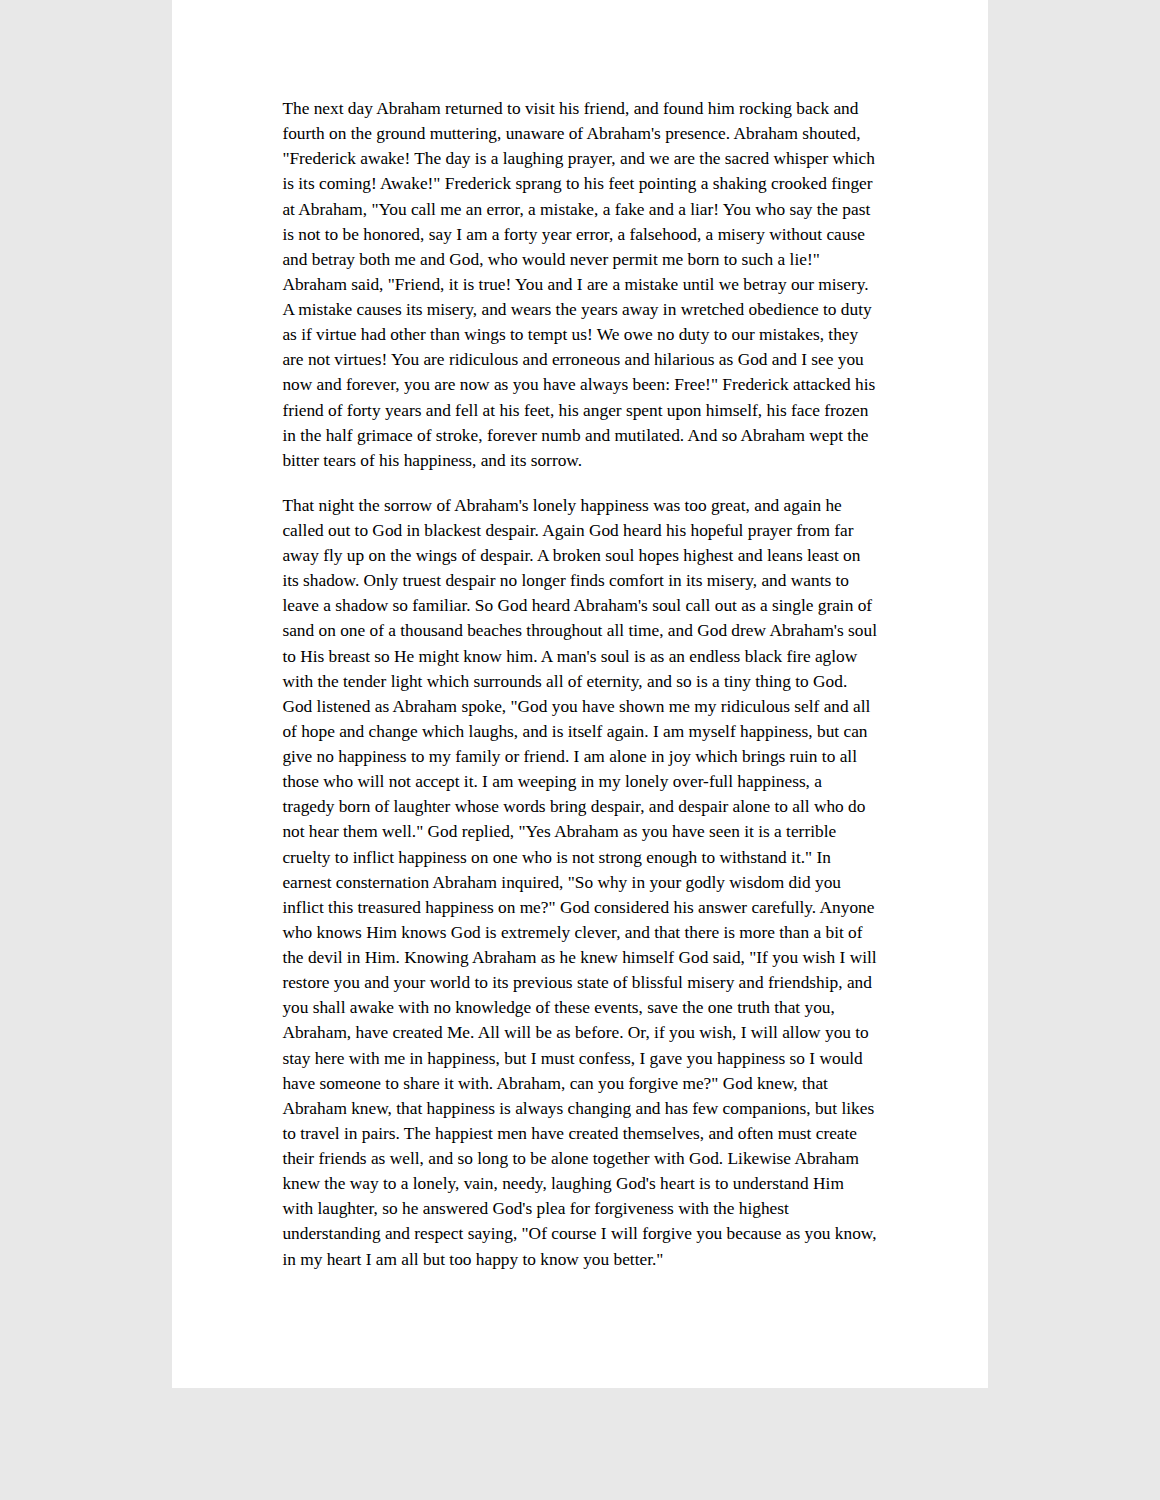The next day Abraham returned to visit his friend, and found him rocking back and fourth on the ground muttering, unaware of Abraham's presence. Abraham shouted, "Frederick awake! The day is a laughing prayer, and we are the sacred whisper which is its coming! Awake!" Frederick sprang to his feet pointing a shaking crooked finger at Abraham, "You call me an error, a mistake, a fake and a liar! You who say the past is not to be honored, say I am a forty year error, a falsehood, a misery without cause and betray both me and God, who would never permit me born to such a lie!" Abraham said, "Friend, it is true! You and I are a mistake until we betray our misery. A mistake causes its misery, and wears the years away in wretched obedience to duty as if virtue had other than wings to tempt us! We owe no duty to our mistakes, they are not virtues! You are ridiculous and erroneous and hilarious as God and I see you now and forever, you are now as you have always been: Free!" Frederick attacked his friend of forty years and fell at his feet, his anger spent upon himself, his face frozen in the half grimace of stroke, forever numb and mutilated. And so Abraham wept the bitter tears of his happiness, and its sorrow.
That night the sorrow of Abraham's lonely happiness was too great, and again he called out to God in blackest despair. Again God heard his hopeful prayer from far away fly up on the wings of despair. A broken soul hopes highest and leans least on its shadow. Only truest despair no longer finds comfort in its misery, and wants to leave a shadow so familiar. So God heard Abraham's soul call out as a single grain of sand on one of a thousand beaches throughout all time, and God drew Abraham's soul to His breast so He might know him. A man's soul is as an endless black fire aglow with the tender light which surrounds all of eternity, and so is a tiny thing to God. God listened as Abraham spoke, "God you have shown me my ridiculous self and all of hope and change which laughs, and is itself again. I am myself happiness, but can give no happiness to my family or friend. I am alone in joy which brings ruin to all those who will not accept it. I am weeping in my lonely over-full happiness, a tragedy born of laughter whose words bring despair, and despair alone to all who do not hear them well." God replied, "Yes Abraham as you have seen it is a terrible cruelty to inflict happiness on one who is not strong enough to withstand it." In earnest consternation Abraham inquired, "So why in your godly wisdom did you inflict this treasured happiness on me?" God considered his answer carefully. Anyone who knows Him knows God is extremely clever, and that there is more than a bit of the devil in Him. Knowing Abraham as he knew himself God said, "If you wish I will restore you and your world to its previous state of blissful misery and friendship, and you shall awake with no knowledge of these events, save the one truth that you, Abraham, have created Me. All will be as before. Or, if you wish, I will allow you to stay here with me in happiness, but I must confess, I gave you happiness so I would have someone to share it with. Abraham, can you forgive me?" God knew, that Abraham knew, that happiness is always changing and has few companions, but likes to travel in pairs. The happiest men have created themselves, and often must create their friends as well, and so long to be alone together with God. Likewise Abraham knew the way to a lonely, vain, needy, laughing God's heart is to understand Him with laughter, so he answered God's plea for forgiveness with the highest understanding and respect saying, "Of course I will forgive you because as you know, in my heart I am all but too happy to know you better."